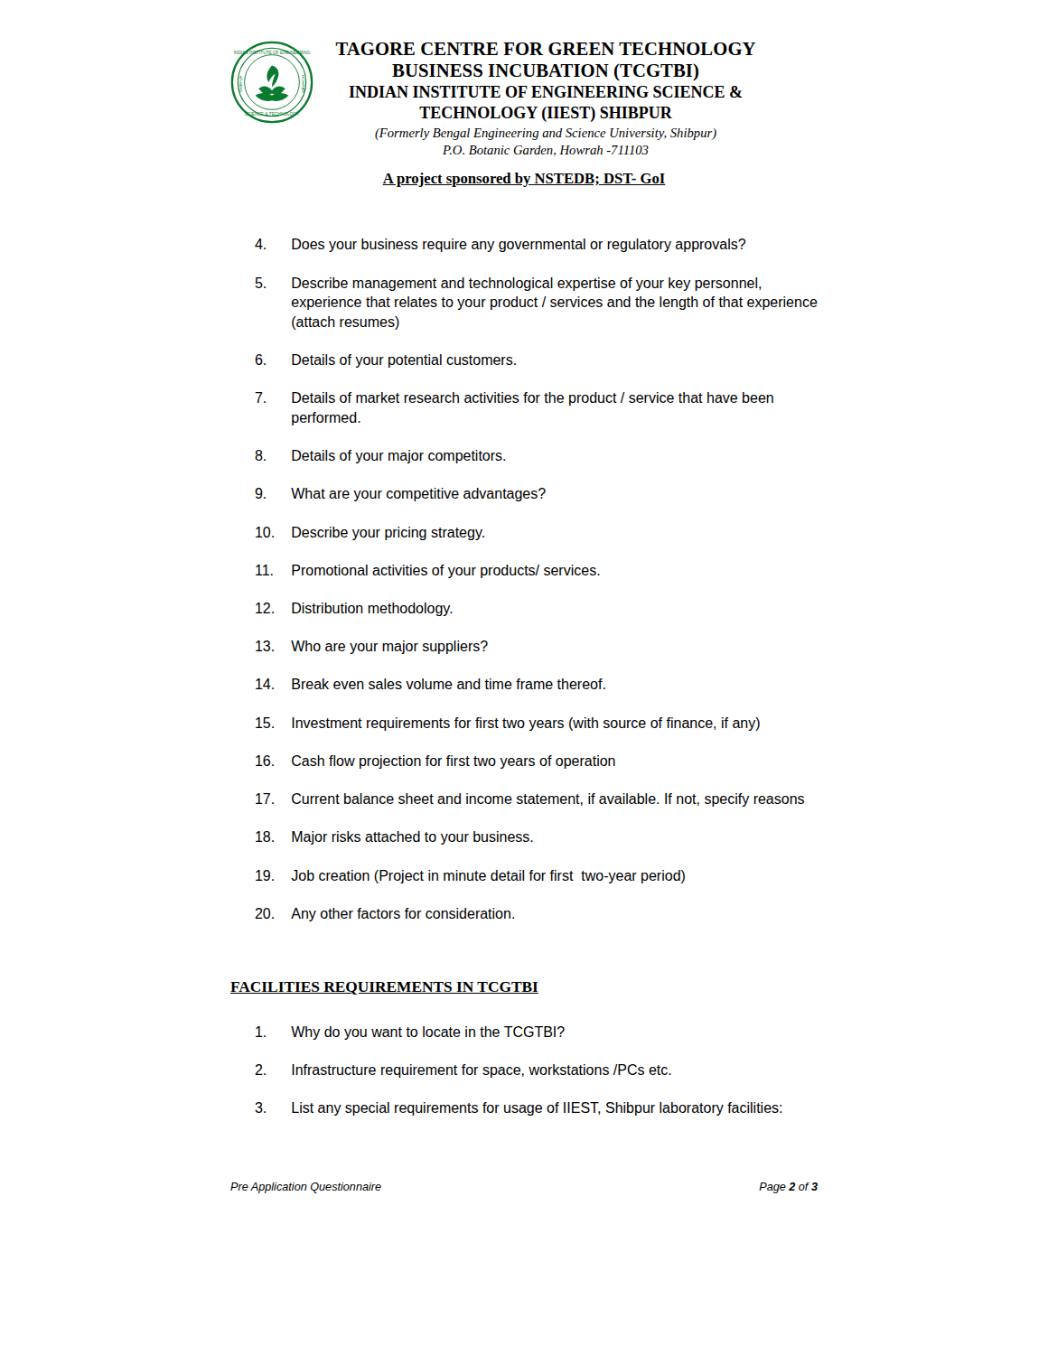INDIAN INSTITUTE OF ENGINEERING SCIENCE & TECHNOLOGY SHIBPUR HOWRAH
TAGORE CENTRE FOR GREEN TECHNOLOGY BUSINESS INCUBATION (TCGTBI)
INDIAN INSTITUTE OF ENGINEERING SCIENCE & TECHNOLOGY (IIEST) SHIBPUR
(Formerly Bengal Engineering and Science University, Shibpur)
P.O. Botanic Garden, Howrah -711103
A project sponsored by NSTEDB; DST- GoI
4. Does your business require any governmental or regulatory approvals?
5. Describe management and technological expertise of your key personnel, experience that relates to your product / services and the length of that experience (attach resumes)
6. Details of your potential customers.
7. Details of market research activities for the product / service that have been performed.
8. Details of your major competitors.
9. What are your competitive advantages?
10. Describe your pricing strategy.
11. Promotional activities of your products/ services.
12. Distribution methodology.
13. Who are your major suppliers?
14. Break even sales volume and time frame thereof.
15. Investment requirements for first two years (with source of finance, if any)
16. Cash flow projection for first two years of operation
17. Current balance sheet and income statement, if available. If not, specify reasons
18. Major risks attached to your business.
19. Job creation (Project in minute detail for first two-year period)
20. Any other factors for consideration.
FACILITIES REQUIREMENTS IN TCGTBI
1. Why do you want to locate in the TCGTBI?
2. Infrastructure requirement for space, workstations /PCs etc.
3. List any special requirements for usage of IIEST, Shibpur laboratory facilities:
Pre Application Questionnaire
Page 2 of 3